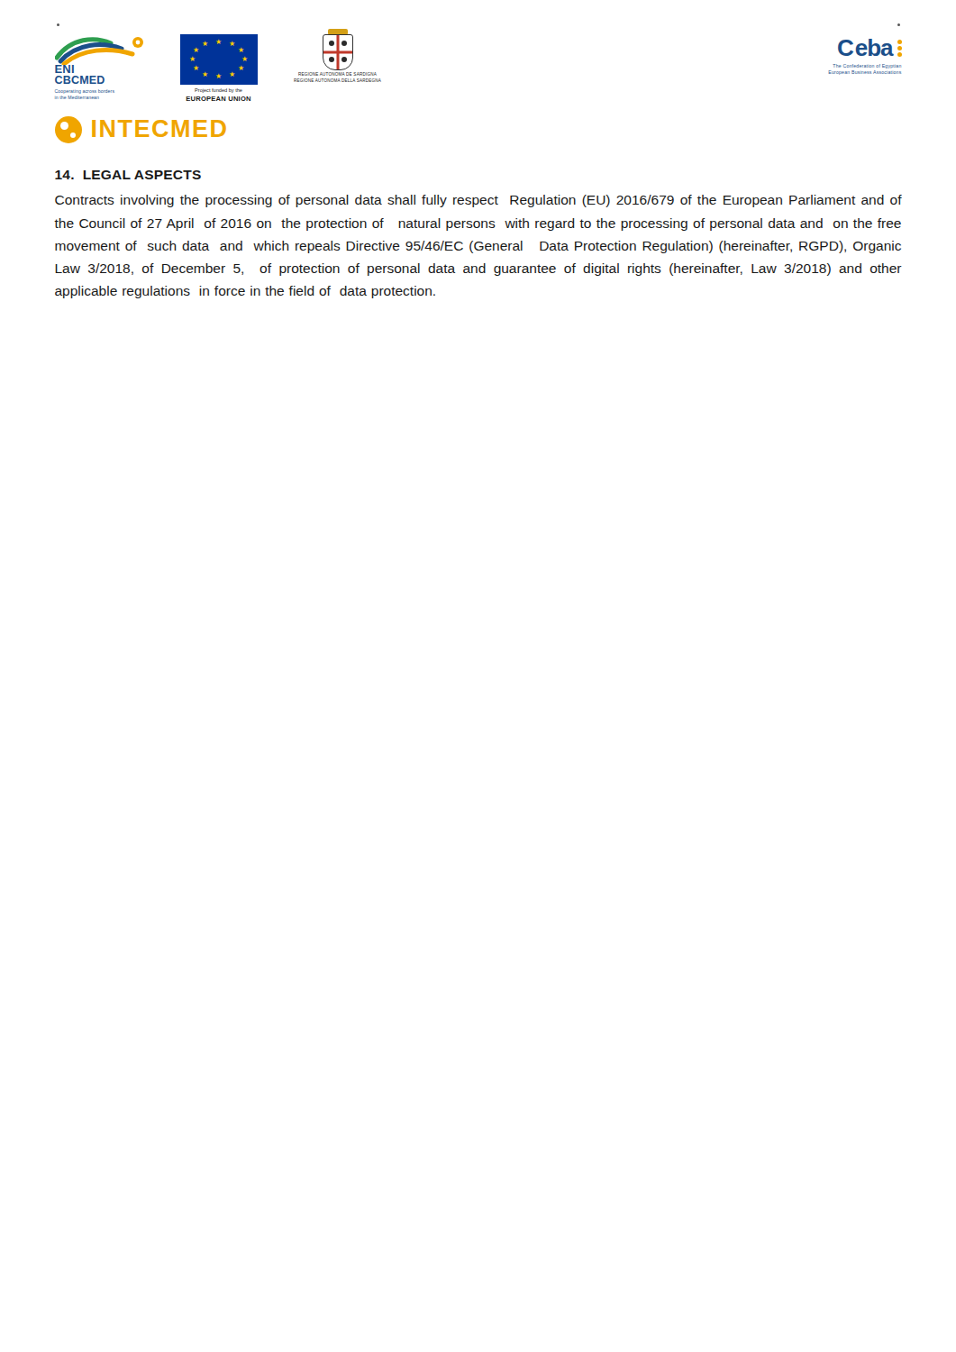ENI
CBCMED
Cooperating across borders
in the Mediterranean
★ ★ ★ ★ ★ ★ ★ ★ ★ ★ ★ ★
Project funded by the EUROPEAN UNION
REGIONE AUTONOMA DE SARDIGNA
REGIONE AUTONOMA DELLA SARDEGNA
Ceba
The Confederation of Egyptian
European Business Associations
INTECMED
14. LEGAL ASPECTS
Contracts involving the processing of personal data shall fully respect Regulation (EU) 2016/679 of the European Parliament and of the Council of 27 April of 2016 on the protection of natural persons with regard to the processing of personal data and on the free movement of such data and which repeals Directive 95/46/EC (General Data Protection Regulation) (hereinafter, RGPD), Organic Law 3/2018, of December 5, of protection of personal data and guarantee of digital rights (hereinafter, Law 3/2018) and other applicable regulations in force in the field of data protection.